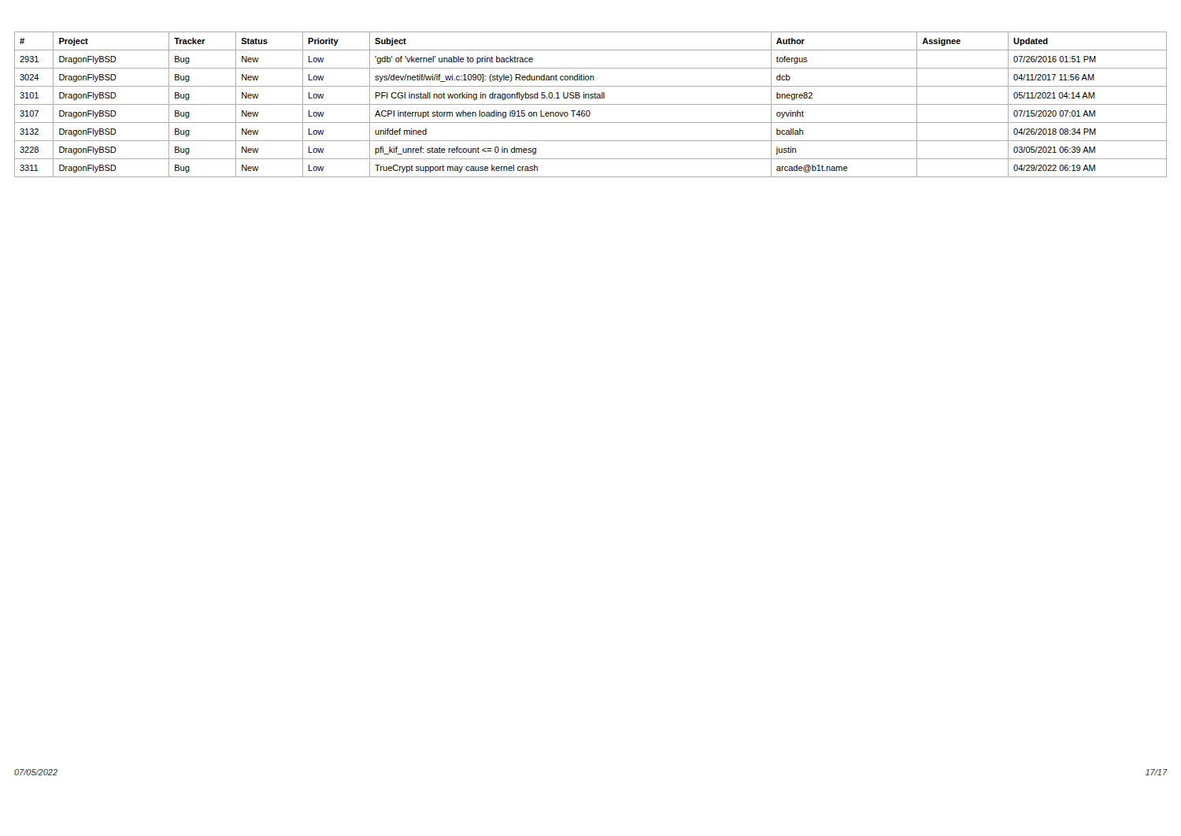| # | Project | Tracker | Status | Priority | Subject | Author | Assignee | Updated |
| --- | --- | --- | --- | --- | --- | --- | --- | --- |
| 2931 | DragonFlyBSD | Bug | New | Low | 'gdb' of 'vkernel' unable to print backtrace | tofergus | | 07/26/2016 01:51 PM |
| 3024 | DragonFlyBSD | Bug | New | Low | sys/dev/netif/wi/if_wi.c:1090]: (style) Redundant condition | dcb | | 04/11/2017 11:56 AM |
| 3101 | DragonFlyBSD | Bug | New | Low | PFI CGI install not working in dragonflybsd 5.0.1 USB install | bnegre82 | | 05/11/2021 04:14 AM |
| 3107 | DragonFlyBSD | Bug | New | Low | ACPI interrupt storm when loading i915 on Lenovo T460 | oyvinht | | 07/15/2020 07:01 AM |
| 3132 | DragonFlyBSD | Bug | New | Low | unifdef mined | bcallah | | 04/26/2018 08:34 PM |
| 3228 | DragonFlyBSD | Bug | New | Low | pfi_kif_unref: state refcount <= 0 in dmesg | justin | | 03/05/2021 06:39 AM |
| 3311 | DragonFlyBSD | Bug | New | Low | TrueCrypt support may cause kernel crash | arcade@b1t.name | | 04/29/2022 06:19 AM |
07/05/2022 17/17